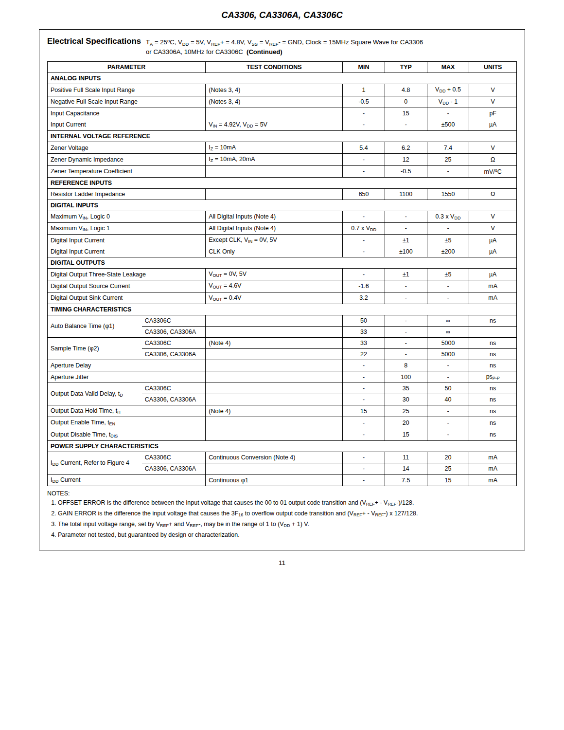CA3306, CA3306A, CA3306C
Electrical Specifications
TA = 25oC, VDD = 5V, VREF+ = 4.8V, VSS = VREF- = GND, Clock = 15MHz Square Wave for CA3306
or CA3306A, 10MHz for CA3306C (Continued)
| PARAMETER | TEST CONDITIONS | MIN | TYP | MAX | UNITS |
| --- | --- | --- | --- | --- | --- |
| ANALOG INPUTS |
| Positive Full Scale Input Range | (Notes 3, 4) | 1 | 4.8 | V DD + 0.5 | V |
| Negative Full Scale Input Range | (Notes 3, 4) | -0.5 | 0 | V DD - 1 | V |
| Input Capacitance | | - | 15 | - | pF |
| Input Current | V IN = 4.92V, V DD = 5V | - | - | ±500 | µA |
| INTERNAL VOLTAGE REFERENCE |
| Zener Voltage | I Z = 10mA | 5.4 | 6.2 | 7.4 | V |
| Zener Dynamic Impedance | I Z = 10mA, 20mA | - | 12 | 25 | Ω |
| Zener Temperature Coefficient | | - | -0.5 | - | mV/ o C |
| REFERENCE INPUTS |
| Resistor Ladder Impedance | | 650 | 1100 | 1550 | Ω |
| DIGITAL INPUTS |
| Maximum V IN , Logic 0 | All Digital Inputs (Note 4) | - | - | 0.3 x V DD | V |
| Maximum V IN , Logic 1 | All Digital Inputs (Note 4) | 0.7 x V DD | - | - | V |
| Digital Input Current | Except CLK, V IN = 0V, 5V | - | ±1 | ±5 | µA |
| Digital Input Current | CLK Only | - | ±100 | ±200 | µA |
| DIGITAL OUTPUTS |
| Digital Output Three-State Leakage | V OUT = 0V, 5V | - | ±1 | ±5 | µA |
| Digital Output Source Current | V OUT = 4.6V | -1.6 | - | - | mA |
| Digital Output Sink Current | V OUT = 0.4V | 3.2 | - | - | mA |
| TIMING CHARACTERISTICS |
| Auto Balance Time (φ1) | CA3306C | | 50 | - | ∞ | ns |
| CA3306, CA3306A | | 33 | - | ∞ | |
| Sample Time (φ2) | CA3306C | (Note 4) | 33 | - | 5000 | ns |
| CA3306, CA3306A | | 22 | - | 5000 | ns |
| Aperture Delay | | - | 8 | - | ns |
| Aperture Jitter | | - | 100 | - | ps P-P |
| Output Data Valid Delay, t D | CA3306C | | - | 35 | 50 | ns |
| CA3306, CA3306A | | - | 30 | 40 | ns |
| Output Data Hold Time, t H | (Note 4) | 15 | 25 | - | ns |
| Output Enable Time, t EN | | - | 20 | - | ns |
| Output Disable Time, t DIS | | - | 15 | - | ns |
| POWER SUPPLY CHARACTERISTICS |
| I DD Current, Refer to Figure 4 | CA3306C | Continuous Conversion (Note 4) | - | 11 | 20 | mA |
| CA3306, CA3306A | | - | 14 | 25 | mA |
| I DD Current | Continuous φ1 | - | 7.5 | 15 | mA |
NOTES:
OFFSET ERROR is the difference between the input voltage that causes the 00 to 01 output code transition and (VREF+ - VREF-)/128.
GAIN ERROR is the difference the input voltage that causes the 3F16 to overflow output code transition and (VREF+ - VREF-) x 127/128.
The total input voltage range, set by VREF+ and VREF-, may be in the range of 1 to (VDD + 1) V.
Parameter not tested, but guaranteed by design or characterization.
11